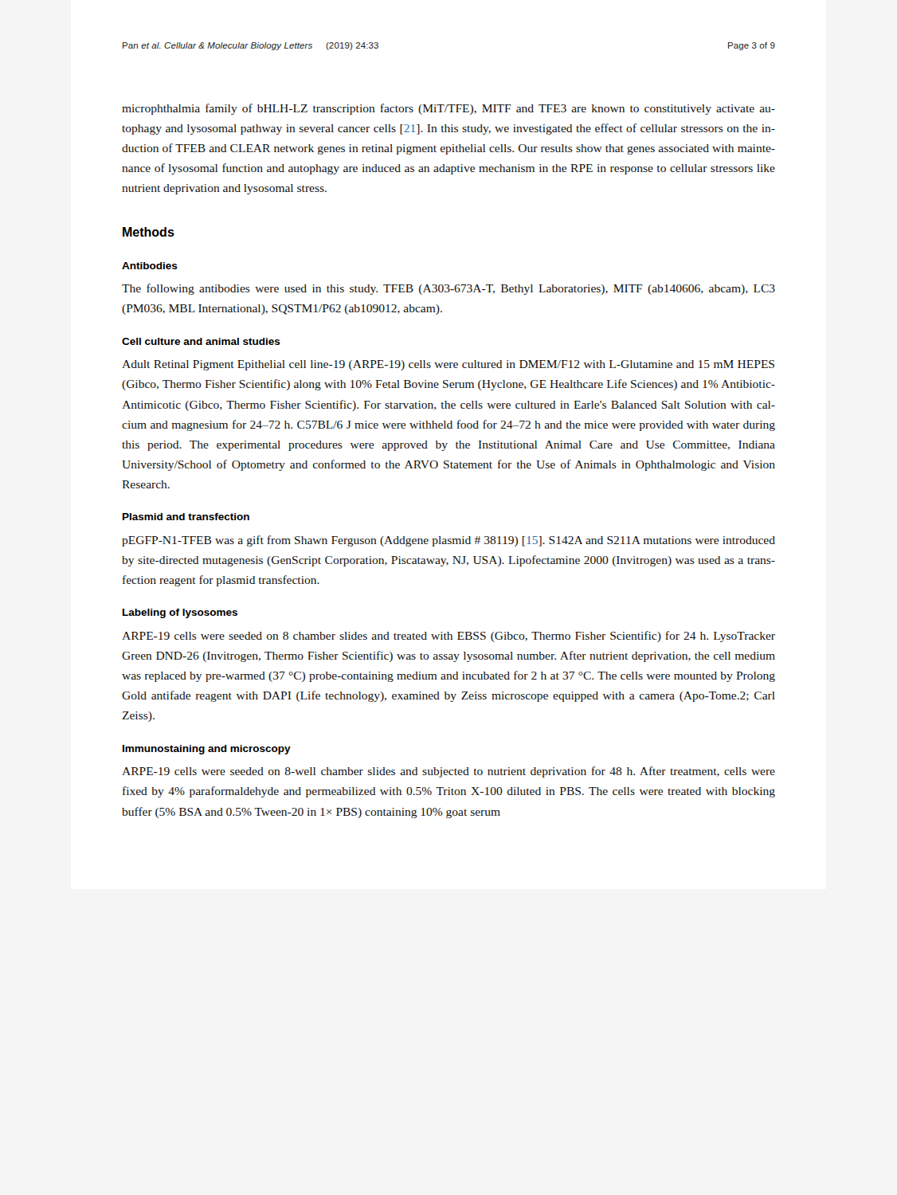Pan et al. Cellular & Molecular Biology Letters (2019) 24:33
Page 3 of 9
microphthalmia family of bHLH-LZ transcription factors (MiT/TFE), MITF and TFE3 are known to constitutively activate autophagy and lysosomal pathway in several cancer cells [21]. In this study, we investigated the effect of cellular stressors on the induction of TFEB and CLEAR network genes in retinal pigment epithelial cells. Our results show that genes associated with maintenance of lysosomal function and autophagy are induced as an adaptive mechanism in the RPE in response to cellular stressors like nutrient deprivation and lysosomal stress.
Methods
Antibodies
The following antibodies were used in this study. TFEB (A303-673A-T, Bethyl Laboratories), MITF (ab140606, abcam), LC3 (PM036, MBL International), SQSTM1/P62 (ab109012, abcam).
Cell culture and animal studies
Adult Retinal Pigment Epithelial cell line-19 (ARPE-19) cells were cultured in DMEM/F12 with L-Glutamine and 15 mM HEPES (Gibco, Thermo Fisher Scientific) along with 10% Fetal Bovine Serum (Hyclone, GE Healthcare Life Sciences) and 1% Antibiotic-Antimicotic (Gibco, Thermo Fisher Scientific). For starvation, the cells were cultured in Earle's Balanced Salt Solution with calcium and magnesium for 24–72 h. C57BL/6 J mice were withheld food for 24–72 h and the mice were provided with water during this period. The experimental procedures were approved by the Institutional Animal Care and Use Committee, Indiana University/School of Optometry and conformed to the ARVO Statement for the Use of Animals in Ophthalmologic and Vision Research.
Plasmid and transfection
pEGFP-N1-TFEB was a gift from Shawn Ferguson (Addgene plasmid # 38119) [15]. S142A and S211A mutations were introduced by site-directed mutagenesis (GenScript Corporation, Piscataway, NJ, USA). Lipofectamine 2000 (Invitrogen) was used as a transfection reagent for plasmid transfection.
Labeling of lysosomes
ARPE-19 cells were seeded on 8 chamber slides and treated with EBSS (Gibco, Thermo Fisher Scientific) for 24 h. LysoTracker Green DND-26 (Invitrogen, Thermo Fisher Scientific) was to assay lysosomal number. After nutrient deprivation, the cell medium was replaced by pre-warmed (37 °C) probe-containing medium and incubated for 2 h at 37 °C. The cells were mounted by Prolong Gold antifade reagent with DAPI (Life technology), examined by Zeiss microscope equipped with a camera (Apo-Tome.2; Carl Zeiss).
Immunostaining and microscopy
ARPE-19 cells were seeded on 8-well chamber slides and subjected to nutrient deprivation for 48 h. After treatment, cells were fixed by 4% paraformaldehyde and permeabilized with 0.5% Triton X-100 diluted in PBS. The cells were treated with blocking buffer (5% BSA and 0.5% Tween-20 in 1× PBS) containing 10% goat serum